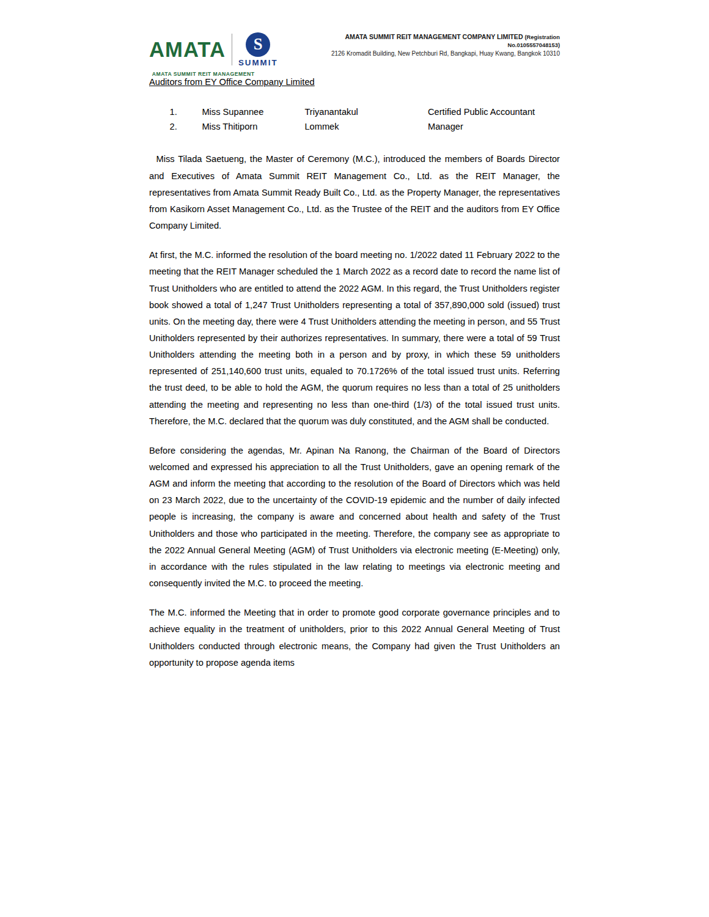AMATA
S
SUMMIT
AMATA SUMMIT REIT MANAGEMENT COMPANY LIMITED (Registration No.0105557048153)
2126 Kromadit Building, New Petchburi Rd, Bangkapi, Huay Kwang, Bangkok 10310
AMATA SUMMIT REIT MANAGEMENT
Auditors from EY Office Company Limited
| 1. | Miss Supannee | Triyanantakul | Certified Public Accountant |
| 2. | Miss Thitiporn | Lommek | Manager |
Miss Tilada Saetueng, the Master of Ceremony (M.C.), introduced the members of Boards Director and Executives of Amata Summit REIT Management Co., Ltd. as the REIT Manager, the representatives from Amata Summit Ready Built Co., Ltd. as the Property Manager, the representatives from Kasikorn Asset Management Co., Ltd. as the Trustee of the REIT and the auditors from EY Office Company Limited.
At first, the M.C. informed the resolution of the board meeting no. 1/2022 dated 11 February 2022 to the meeting that the REIT Manager scheduled the 1 March 2022 as a record date to record the name list of Trust Unitholders who are entitled to attend the 2022 AGM. In this regard, the Trust Unitholders register book showed a total of 1,247 Trust Unitholders representing a total of 357,890,000 sold (issued) trust units. On the meeting day, there were 4 Trust Unitholders attending the meeting in person, and 55 Trust Unitholders represented by their authorizes representatives. In summary, there were a total of 59 Trust Unitholders attending the meeting both in a person and by proxy, in which these 59 unitholders represented of 251,140,600 trust units, equaled to 70.1726% of the total issued trust units. Referring the trust deed, to be able to hold the AGM, the quorum requires no less than a total of 25 unitholders attending the meeting and representing no less than one-third (1/3) of the total issued trust units. Therefore, the M.C. declared that the quorum was duly constituted, and the AGM shall be conducted.
Before considering the agendas, Mr. Apinan Na Ranong, the Chairman of the Board of Directors welcomed and expressed his appreciation to all the Trust Unitholders, gave an opening remark of the AGM and inform the meeting that according to the resolution of the Board of Directors which was held on 23 March 2022, due to the uncertainty of the COVID-19 epidemic and the number of daily infected people is increasing, the company is aware and concerned about health and safety of the Trust Unitholders and those who participated in the meeting. Therefore, the company see as appropriate to the 2022 Annual General Meeting (AGM) of Trust Unitholders via electronic meeting (E-Meeting) only, in accordance with the rules stipulated in the law relating to meetings via electronic meeting and consequently invited the M.C. to proceed the meeting.
The M.C. informed the Meeting that in order to promote good corporate governance principles and to achieve equality in the treatment of unitholders, prior to this 2022 Annual General Meeting of Trust Unitholders conducted through electronic means, the Company had given the Trust Unitholders an opportunity to propose agenda items